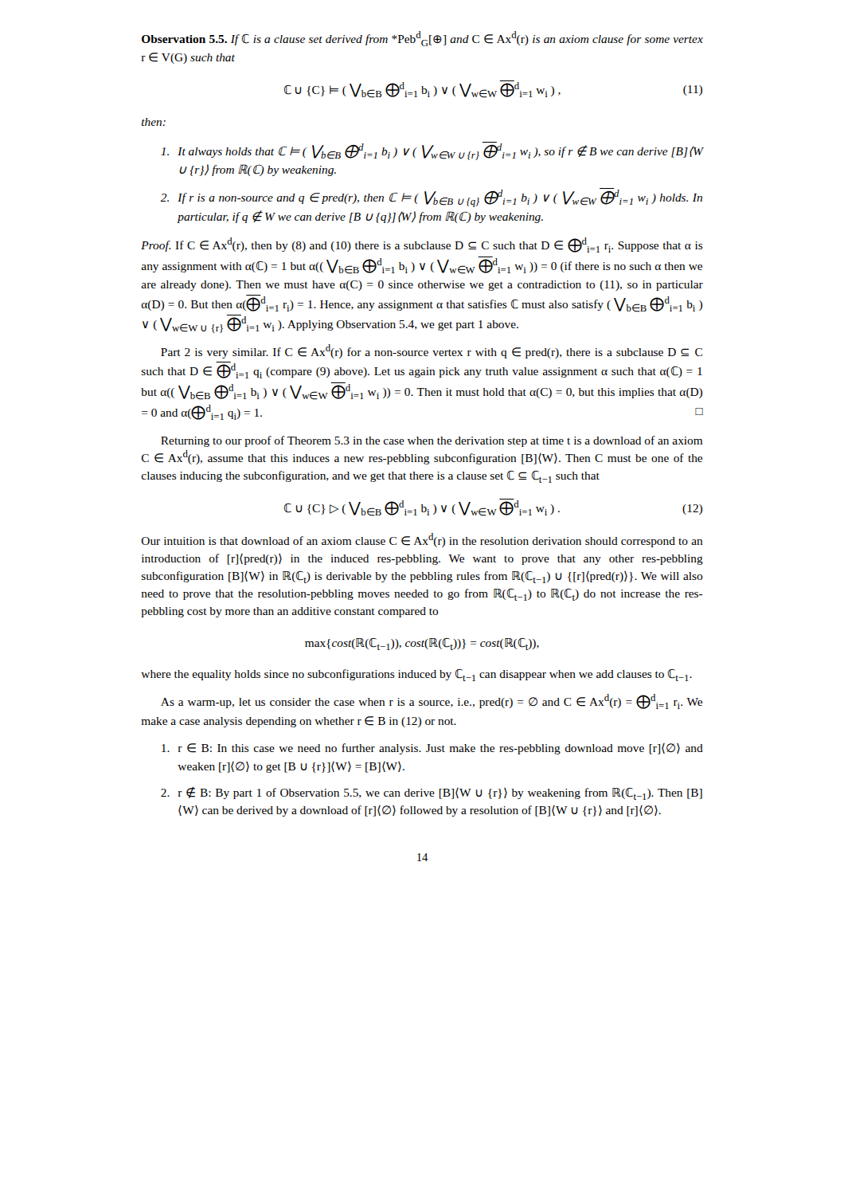Observation 5.5. If ℂ is a clause set derived from *PebdG[⊕] and C ∈ Axd(r) is an axiom clause for some vertex r ∈ V(G) such that
ℂ ∪ {C} ⊨ ( ⋁b∈B ⨁di=1 bi ) ∨ ( ⋁w∈W ⨁di=1 wi ) , (11)
then:
It always holds that ℂ ⊨ ( ⋁b∈B ⨁di=1 bi ) ∨ ( ⋁w∈W ∪ {r} ⨁di=1 wi ), so if r ∉ B we can derive [B]⟨W ∪ {r}⟩ from ℝ(ℂ) by weakening.
If r is a non-source and q ∈ pred(r), then ℂ ⊨ ( ⋁b∈B ∪ {q} ⨁di=1 bi ) ∨ ( ⋁w∈W ⨁di=1 wi ) holds. In particular, if q ∉ W we can derive [B ∪ {q}]⟨W⟩ from ℝ(ℂ) by weakening.
Proof. If C ∈ Axd(r), then by (8) and (10) there is a subclause D ⊆ C such that D ∈ ⨁di=1 ri. Suppose that α is any assignment with α(ℂ) = 1 but α(( ⋁b∈B ⨁di=1 bi ) ∨ ( ⋁w∈W ⨁di=1 wi )) = 0 (if there is no such α then we are already done). Then we must have α(C) = 0 since otherwise we get a contradiction to (11), so in particular α(D) = 0. But then α(⨁di=1 ri) = 1. Hence, any assignment α that satisfies ℂ must also satisfy ( ⋁b∈B ⨁di=1 bi ) ∨ ( ⋁w∈W ∪ {r} ⨁di=1 wi ). Applying Observation 5.4, we get part 1 above.
Part 2 is very similar. If C ∈ Axd(r) for a non-source vertex r with q ∈ pred(r), there is a subclause D ⊆ C such that D ∈ ⨁di=1 qi (compare (9) above). Let us again pick any truth value assignment α such that α(ℂ) = 1 but α(( ⋁b∈B ⨁di=1 bi ) ∨ ( ⋁w∈W ⨁di=1 wi )) = 0. Then it must hold that α(C) = 0, but this implies that α(D) = 0 and α(⨁di=1 qi) = 1. □
Returning to our proof of Theorem 5.3 in the case when the derivation step at time t is a download of an axiom C ∈ Axd(r), assume that this induces a new res-pebbling subconfiguration [B]⟨W⟩. Then C must be one of the clauses inducing the subconfiguration, and we get that there is a clause set ℂ ⊆ ℂt−1 such that
ℂ ∪ {C} ▷ ( ⋁b∈B ⨁di=1 bi ) ∨ ( ⋁w∈W ⨁di=1 wi ) . (12)
Our intuition is that download of an axiom clause C ∈ Axd(r) in the resolution derivation should correspond to an introduction of [r]⟨pred(r)⟩ in the induced res-pebbling. We want to prove that any other res-pebbling subconfiguration [B]⟨W⟩ in ℝ(ℂt) is derivable by the pebbling rules from ℝ(ℂt−1) ∪ {[r]⟨pred(r)⟩}. We will also need to prove that the resolution-pebbling moves needed to go from ℝ(ℂt−1) to ℝ(ℂt) do not increase the res-pebbling cost by more than an additive constant compared to
max{cost(ℝ(ℂt−1)), cost(ℝ(ℂt))} = cost(ℝ(ℂt)),
where the equality holds since no subconfigurations induced by ℂt−1 can disappear when we add clauses to ℂt−1.
As a warm-up, let us consider the case when r is a source, i.e., pred(r) = ∅ and C ∈ Axd(r) = ⨁di=1 ri. We make a case analysis depending on whether r ∈ B in (12) or not.
r ∈ B: In this case we need no further analysis. Just make the res-pebbling download move [r]⟨∅⟩ and weaken [r]⟨∅⟩ to get [B ∪ {r}]⟨W⟩ = [B]⟨W⟩.
r ∉ B: By part 1 of Observation 5.5, we can derive [B]⟨W ∪ {r}⟩ by weakening from ℝ(ℂt−1). Then [B]⟨W⟩ can be derived by a download of [r]⟨∅⟩ followed by a resolution of [B]⟨W ∪ {r}⟩ and [r]⟨∅⟩.
14